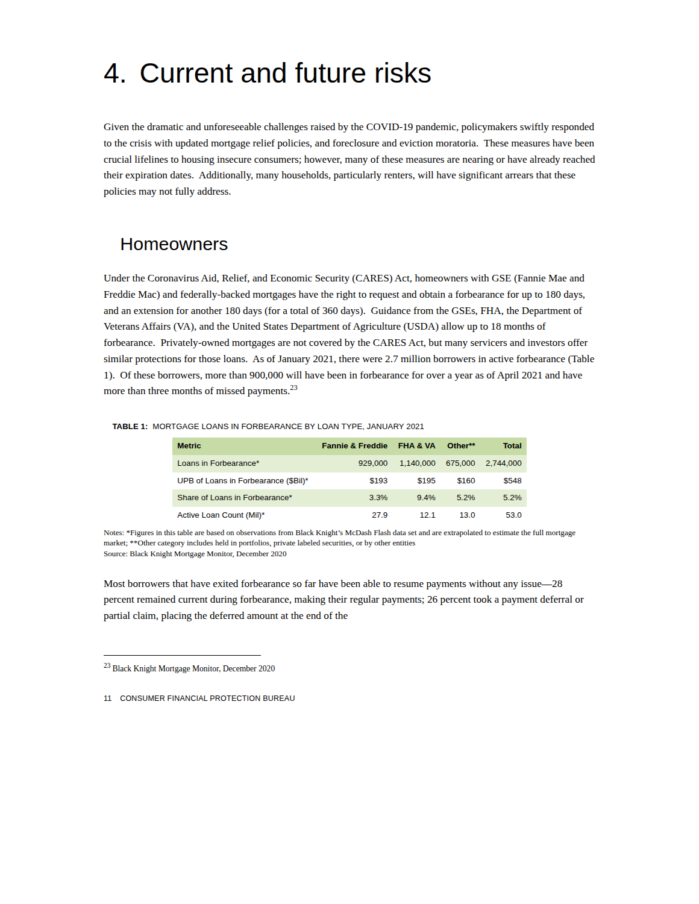4. Current and future risks
Given the dramatic and unforeseeable challenges raised by the COVID-19 pandemic, policymakers swiftly responded to the crisis with updated mortgage relief policies, and foreclosure and eviction moratoria. These measures have been crucial lifelines to housing insecure consumers; however, many of these measures are nearing or have already reached their expiration dates. Additionally, many households, particularly renters, will have significant arrears that these policies may not fully address.
Homeowners
Under the Coronavirus Aid, Relief, and Economic Security (CARES) Act, homeowners with GSE (Fannie Mae and Freddie Mac) and federally-backed mortgages have the right to request and obtain a forbearance for up to 180 days, and an extension for another 180 days (for a total of 360 days). Guidance from the GSEs, FHA, the Department of Veterans Affairs (VA), and the United States Department of Agriculture (USDA) allow up to 18 months of forbearance. Privately-owned mortgages are not covered by the CARES Act, but many servicers and investors offer similar protections for those loans. As of January 2021, there were 2.7 million borrowers in active forbearance (Table 1). Of these borrowers, more than 900,000 will have been in forbearance for over a year as of April 2021 and have more than three months of missed payments.23
TABLE 1: MORTGAGE LOANS IN FORBEARANCE BY LOAN TYPE, JANUARY 2021
| Metric | Fannie & Freddie | FHA & VA | Other** | Total |
| --- | --- | --- | --- | --- |
| Loans in Forbearance* | 929,000 | 1,140,000 | 675,000 | 2,744,000 |
| UPB of Loans in Forbearance ($Bil)* | $193 | $195 | $160 | $548 |
| Share of Loans in Forbearance* | 3.3% | 9.4% | 5.2% | 5.2% |
| Active Loan Count (Mil)* | 27.9 | 12.1 | 13.0 | 53.0 |
Notes: *Figures in this table are based on observations from Black Knight’s McDash Flash data set and are extrapolated to estimate the full mortgage market; **Other category includes held in portfolios, private labeled securities, or by other entities
Source: Black Knight Mortgage Monitor, December 2020
Most borrowers that have exited forbearance so far have been able to resume payments without any issue—28 percent remained current during forbearance, making their regular payments; 26 percent took a payment deferral or partial claim, placing the deferred amount at the end of the
23Black Knight Mortgage Monitor, December 2020
11 CONSUMER FINANCIAL PROTECTION BUREAU